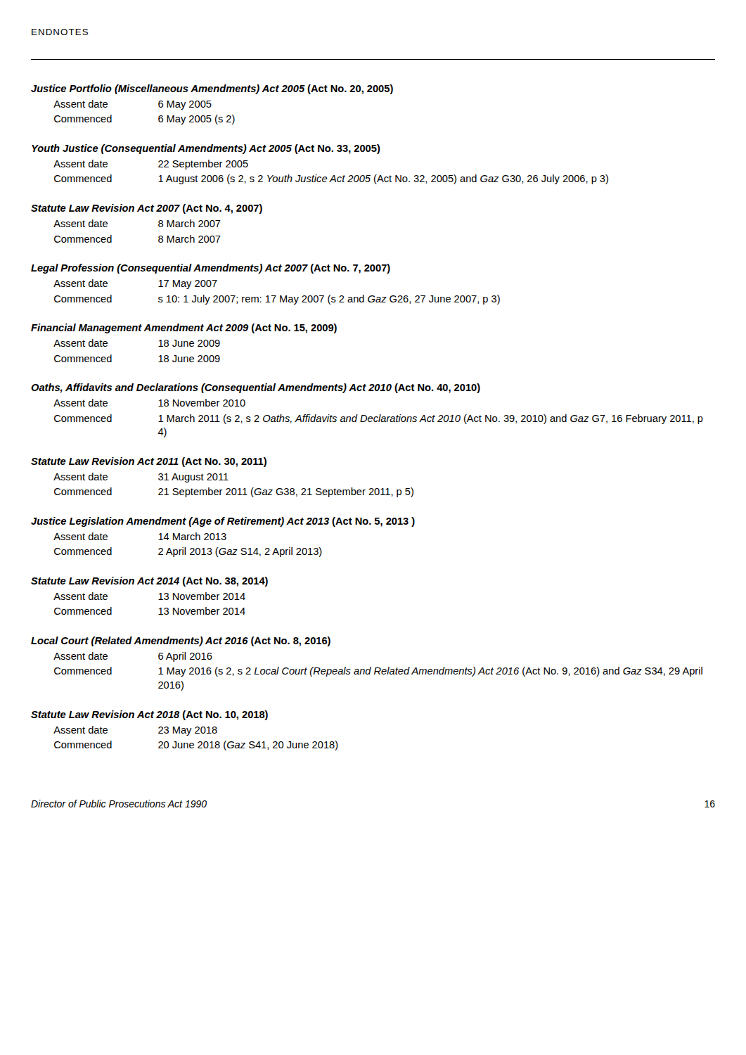ENDNOTES
Justice Portfolio (Miscellaneous Amendments) Act 2005 (Act No. 20, 2005)
| Assent date | 6 May 2005 |
| Commenced | 6 May 2005 (s 2) |
Youth Justice (Consequential Amendments) Act 2005 (Act No. 33, 2005)
| Assent date | 22 September 2005 |
| Commenced | 1 August 2006 (s 2, s 2 Youth Justice Act 2005 (Act No. 32, 2005) and Gaz G30, 26 July 2006, p 3) |
Statute Law Revision Act 2007 (Act No. 4, 2007)
| Assent date | 8 March 2007 |
| Commenced | 8 March 2007 |
Legal Profession (Consequential Amendments) Act 2007 (Act No. 7, 2007)
| Assent date | 17 May 2007 |
| Commenced | s 10: 1 July 2007; rem: 17 May 2007 (s 2 and Gaz G26, 27 June 2007, p 3) |
Financial Management Amendment Act 2009 (Act No. 15, 2009)
| Assent date | 18 June 2009 |
| Commenced | 18 June 2009 |
Oaths, Affidavits and Declarations (Consequential Amendments) Act 2010 (Act No. 40, 2010)
| Assent date | 18 November 2010 |
| Commenced | 1 March 2011 (s 2, s 2 Oaths, Affidavits and Declarations Act 2010 (Act No. 39, 2010) and Gaz G7, 16 February 2011, p 4) |
Statute Law Revision Act 2011 (Act No. 30, 2011)
| Assent date | 31 August 2011 |
| Commenced | 21 September 2011 ( Gaz G38, 21 September 2011, p 5) |
Justice Legislation Amendment (Age of Retirement) Act 2013 (Act No. 5, 2013 )
| Assent date | 14 March 2013 |
| Commenced | 2 April 2013 ( Gaz S14, 2 April 2013) |
Statute Law Revision Act 2014 (Act No. 38, 2014)
| Assent date | 13 November 2014 |
| Commenced | 13 November 2014 |
Local Court (Related Amendments) Act 2016 (Act No. 8, 2016)
| Assent date | 6 April 2016 |
| Commenced | 1 May 2016 (s 2, s 2 Local Court (Repeals and Related Amendments) Act 2016 (Act No. 9, 2016) and Gaz S34, 29 April 2016) |
Statute Law Revision Act 2018 (Act No. 10, 2018)
| Assent date | 23 May 2018 |
| Commenced | 20 June 2018 ( Gaz S41, 20 June 2018) |
Director of Public Prosecutions Act 1990 16